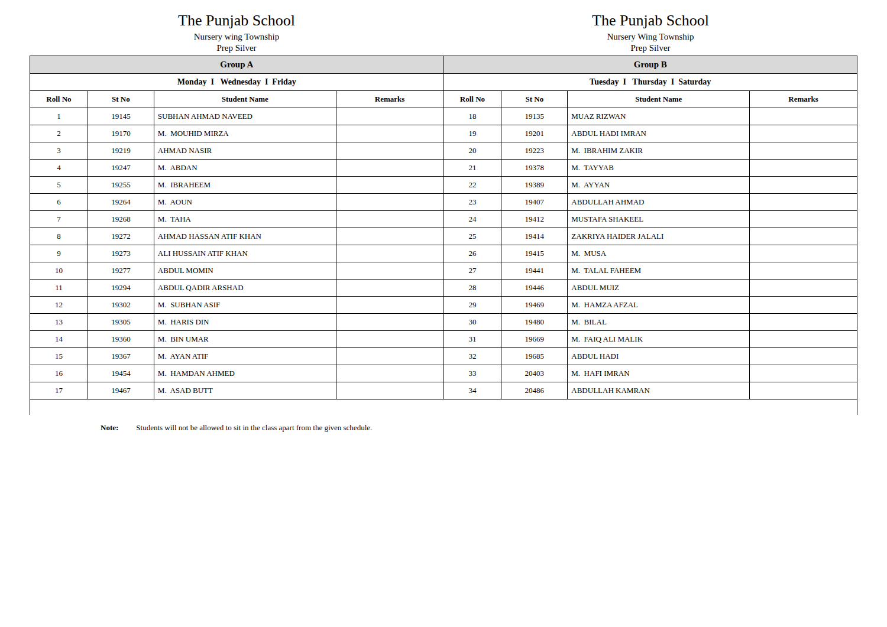The Punjab School
Nursery wing Township
Prep Silver
The Punjab School
Nursery Wing Township
Prep Silver
| Group A | Group B |
| Monday I Wednesday I Friday | Tuesday I Thursday I Saturday |
| Roll No | St No | Student Name | Remarks | Roll No | St No | Student Name | Remarks |
| 1 | 19145 | SUBHAN AHMAD NAVEED | | 18 | 19135 | MUAZ RIZWAN | |
| 2 | 19170 | M. MOUHID MIRZA | | 19 | 19201 | ABDUL HADI IMRAN | |
| 3 | 19219 | AHMAD NASIR | | 20 | 19223 | M. IBRAHIM ZAKIR | |
| 4 | 19247 | M. ABDAN | | 21 | 19378 | M. TAYYAB | |
| 5 | 19255 | M. IBRAHEEM | | 22 | 19389 | M. AYYAN | |
| 6 | 19264 | M. AOUN | | 23 | 19407 | ABDULLAH AHMAD | |
| 7 | 19268 | M. TAHA | | 24 | 19412 | MUSTAFA SHAKEEL | |
| 8 | 19272 | AHMAD HASSAN ATIF KHAN | | 25 | 19414 | ZAKRIYA HAIDER JALALI | |
| 9 | 19273 | ALI HUSSAIN ATIF KHAN | | 26 | 19415 | M. MUSA | |
| 10 | 19277 | ABDUL MOMIN | | 27 | 19441 | M. TALAL FAHEEM | |
| 11 | 19294 | ABDUL QADIR ARSHAD | | 28 | 19446 | ABDUL MUIZ | |
| 12 | 19302 | M. SUBHAN ASIF | | 29 | 19469 | M. HAMZA AFZAL | |
| 13 | 19305 | M. HARIS DIN | | 30 | 19480 | M. BILAL | |
| 14 | 19360 | M. BIN UMAR | | 31 | 19669 | M. FAIQ ALI MALIK | |
| 15 | 19367 | M. AYAN ATIF | | 32 | 19685 | ABDUL HADI | |
| 16 | 19454 | M. HAMDAN AHMED | | 33 | 20403 | M. HAFI IMRAN | |
| 17 | 19467 | M. ASAD BUTT | | 34 | 20486 | ABDULLAH KAMRAN | |
Note: Students will not be allowed to sit in the class apart from the given schedule.